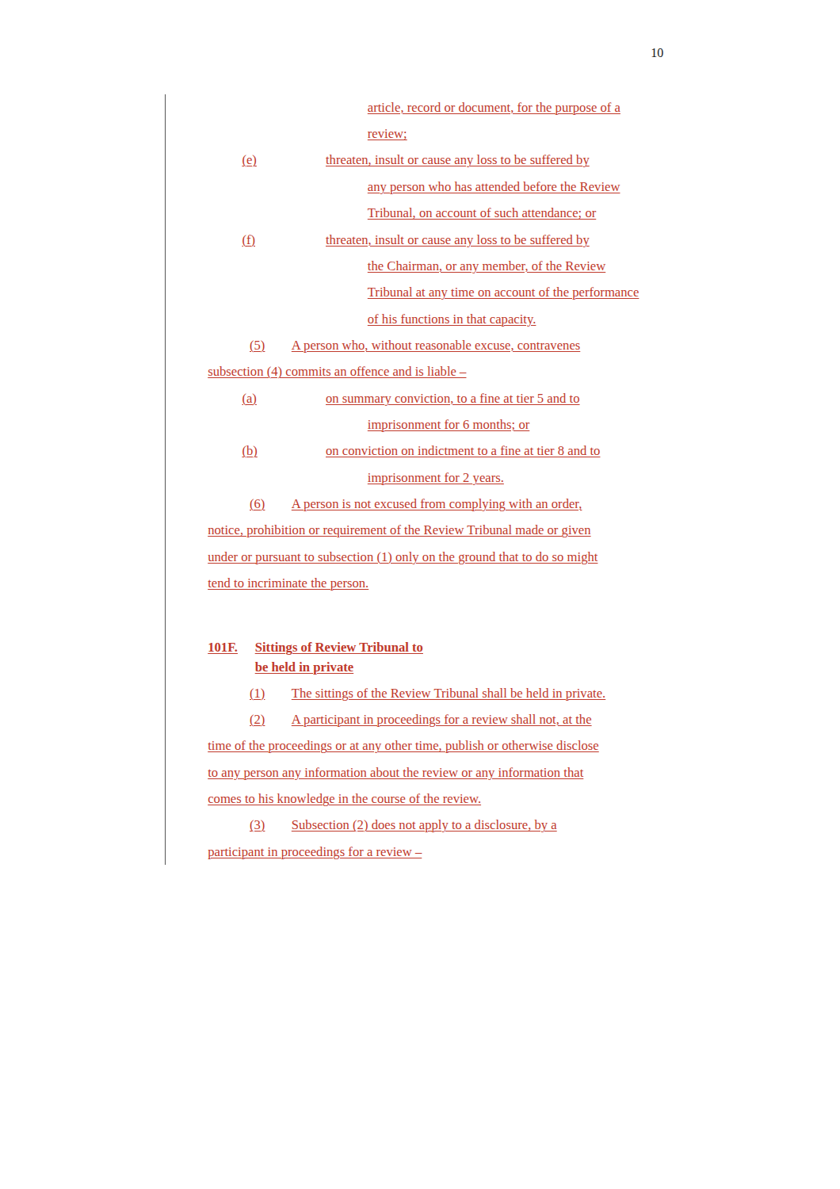10
article, record or document, for the purpose of a
review;
(e) threaten, insult or cause any loss to be suffered by
any person who has attended before the Review
Tribunal, on account of such attendance; or
(f) threaten, insult or cause any loss to be suffered by
the Chairman, or any member, of the Review
Tribunal at any time on account of the performance
of his functions in that capacity.
(5) A person who, without reasonable excuse, contravenes
subsection (4) commits an offence and is liable –
(a) on summary conviction, to a fine at tier 5 and to
imprisonment for 6 months; or
(b) on conviction on indictment to a fine at tier 8 and to
imprisonment for 2 years.
(6) A person is not excused from complying with an order,
notice, prohibition or requirement of the Review Tribunal made or given
under or pursuant to subsection (1) only on the ground that to do so might
tend to incriminate the person.
101F. Sittings of Review Tribunal to
be held in private
(1) The sittings of the Review Tribunal shall be held in private.
(2) A participant in proceedings for a review shall not, at the
time of the proceedings or at any other time, publish or otherwise disclose
to any person any information about the review or any information that
comes to his knowledge in the course of the review.
(3) Subsection (2) does not apply to a disclosure, by a
participant in proceedings for a review –